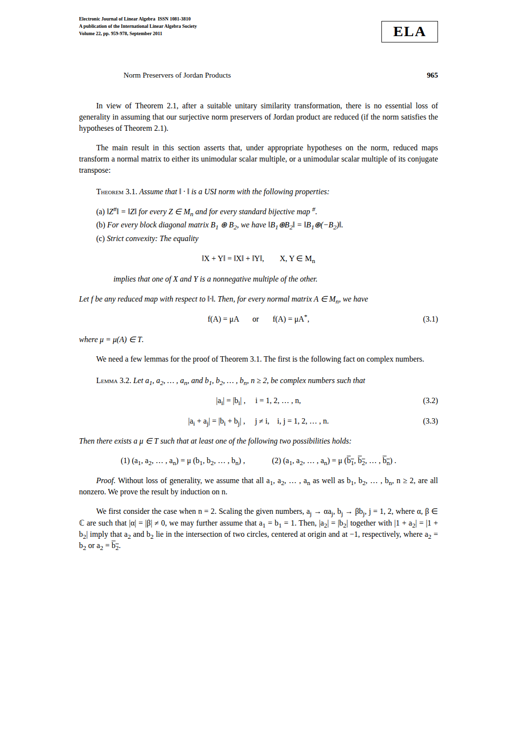Electronic Journal of Linear Algebra ISSN 1081-3810
A publication of the International Linear Algebra Society
Volume 22, pp. 959-978, September 2011
ELA
Norm Preservers of Jordan Products 965
In view of Theorem 2.1, after a suitable unitary similarity transformation, there is no essential loss of generality in assuming that our surjective norm preservers of Jordan product are reduced (if the norm satisfies the hypotheses of Theorem 2.1).
The main result in this section asserts that, under appropriate hypotheses on the norm, reduced maps transform a normal matrix to either its unimodular scalar multiple, or a unimodular scalar multiple of its conjugate transpose:
Theorem 3.1. Assume that ‖ · ‖ is a USI norm with the following properties:
(a) ‖Z#‖ = ‖Z‖ for every Z ∈ Mn and for every standard bijective map #.
(b) For every block diagonal matrix B1 ⊕ B2, we have ‖B1⊕B2‖ = ‖B1⊕(−B2)‖.
(c) Strict convexity: The equality
‖X + Y‖ = ‖X‖ + ‖Y‖, X, Y ∈ Mn
implies that one of X and Y is a nonnegative multiple of the other.
Let f be any reduced map with respect to ‖·‖. Then, for every normal matrix A ∈ Mn, we have
f(A) = μA or f(A) = μA*,
(3.1)
where μ = μ(A) ∈ T.
We need a few lemmas for the proof of Theorem 3.1. The first is the following fact on complex numbers.
Lemma 3.2. Let a1, a2, … , an, and b1, b2, … , bn, n ≥ 2, be complex numbers such that
|ai| = |bi| , i = 1, 2, … , n,
(3.2)
|ai + aj| = |bi + bj| , j ≠ i, i, j = 1, 2, … , n.
(3.3)
Then there exists a μ ∈ T such that at least one of the following two possibilities holds:
(1) (a1, a2, … , an) = μ (b1, b2, … , bn) , (2) (a1, a2, … , an) = μ (b1, b2, … , bn) .
Proof. Without loss of generality, we assume that all a1, a2, … , an as well as b1, b2, … , bn, n ≥ 2, are all nonzero. We prove the result by induction on n.
We first consider the case when n = 2. Scaling the given numbers, aj → αaj, bj → βbj, j = 1, 2, where α, β ∈ ℂ are such that |α| = |β| ≠ 0, we may further assume that a1 = b1 = 1. Then, |a2| = |b2| together with |1 + a2| = |1 + b2| imply that a2 and b2 lie in the intersection of two circles, centered at origin and at −1, respectively, where a2 = b2 or a2 = b2.